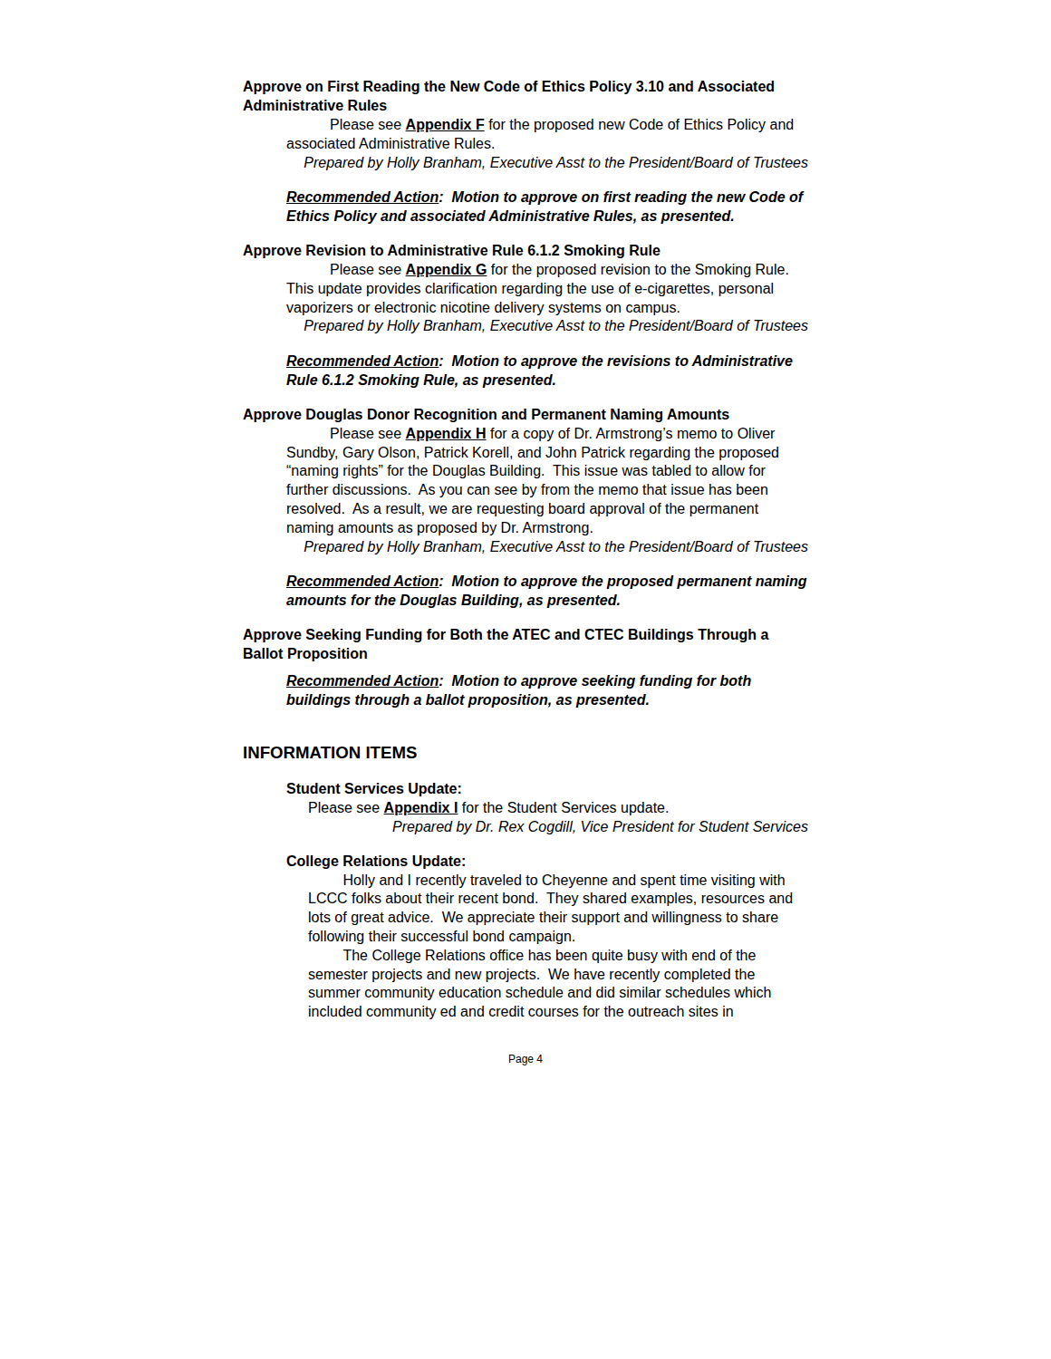Approve on First Reading the New Code of Ethics Policy 3.10 and Associated Administrative Rules
Please see Appendix F for the proposed new Code of Ethics Policy and associated Administrative Rules.
Prepared by Holly Branham, Executive Asst to the President/Board of Trustees
Recommended Action: Motion to approve on first reading the new Code of Ethics Policy and associated Administrative Rules, as presented.
Approve Revision to Administrative Rule 6.1.2 Smoking Rule
Please see Appendix G for the proposed revision to the Smoking Rule. This update provides clarification regarding the use of e-cigarettes, personal vaporizers or electronic nicotine delivery systems on campus.
Prepared by Holly Branham, Executive Asst to the President/Board of Trustees
Recommended Action: Motion to approve the revisions to Administrative Rule 6.1.2 Smoking Rule, as presented.
Approve Douglas Donor Recognition and Permanent Naming Amounts
Please see Appendix H for a copy of Dr. Armstrong’s memo to Oliver Sundby, Gary Olson, Patrick Korell, and John Patrick regarding the proposed “naming rights” for the Douglas Building. This issue was tabled to allow for further discussions. As you can see by from the memo that issue has been resolved. As a result, we are requesting board approval of the permanent naming amounts as proposed by Dr. Armstrong.
Prepared by Holly Branham, Executive Asst to the President/Board of Trustees
Recommended Action: Motion to approve the proposed permanent naming amounts for the Douglas Building, as presented.
Approve Seeking Funding for Both the ATEC and CTEC Buildings Through a Ballot Proposition
Recommended Action: Motion to approve seeking funding for both buildings through a ballot proposition, as presented.
INFORMATION ITEMS
Student Services Update:
Please see Appendix I for the Student Services update.
Prepared by Dr. Rex Cogdill, Vice President for Student Services
College Relations Update:
Holly and I recently traveled to Cheyenne and spent time visiting with LCCC folks about their recent bond. They shared examples, resources and lots of great advice. We appreciate their support and willingness to share following their successful bond campaign.
The College Relations office has been quite busy with end of the semester projects and new projects. We have recently completed the summer community education schedule and did similar schedules which included community ed and credit courses for the outreach sites in
Page 4